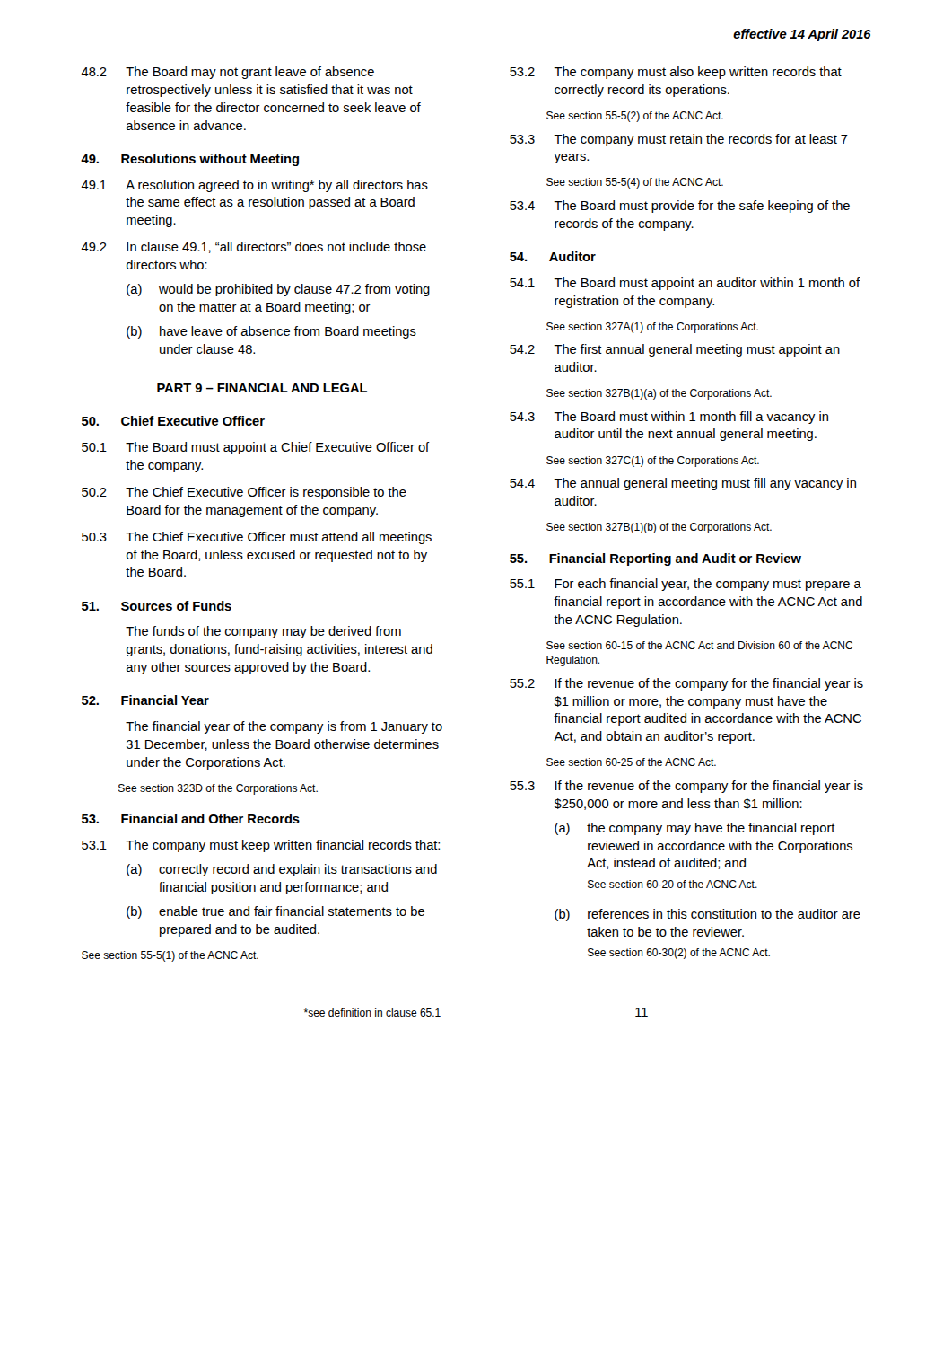effective 14 April 2016
48.2
The Board may not grant leave of absence retrospectively unless it is satisfied that it was not feasible for the director concerned to seek leave of absence in advance.
49. Resolutions without Meeting
49.1
A resolution agreed to in writing* by all directors has the same effect as a resolution passed at a Board meeting.
49.2
In clause 49.1, “all directors” does not include those directors who:
(a)
would be prohibited by clause 47.2 from voting on the matter at a Board meeting; or
(b)
have leave of absence from Board meetings under clause 48.
PART 9 – FINANCIAL AND LEGAL
50. Chief Executive Officer
50.1
The Board must appoint a Chief Executive Officer of the company.
50.2
The Chief Executive Officer is responsible to the Board for the management of the company.
50.3
The Chief Executive Officer must attend all meetings of the Board, unless excused or requested not to by the Board.
51. Sources of Funds
The funds of the company may be derived from grants, donations, fund-raising activities, interest and any other sources approved by the Board.
52. Financial Year
The financial year of the company is from 1 January to 31 December, unless the Board otherwise determines under the Corporations Act.
See section 323D of the Corporations Act.
53. Financial and Other Records
53.1
The company must keep written financial records that:
(a)
correctly record and explain its transactions and financial position and performance; and
(b)
enable true and fair financial statements to be prepared and to be audited.
See section 55-5(1) of the ACNC Act.
53.2
The company must also keep written records that correctly record its operations.
See section 55-5(2) of the ACNC Act.
53.3
The company must retain the records for at least 7 years.
See section 55-5(4) of the ACNC Act.
53.4
The Board must provide for the safe keeping of the records of the company.
54. Auditor
54.1
The Board must appoint an auditor within 1 month of registration of the company.
See section 327A(1) of the Corporations Act.
54.2
The first annual general meeting must appoint an auditor.
See section 327B(1)(a) of the Corporations Act.
54.3
The Board must within 1 month fill a vacancy in auditor until the next annual general meeting.
See section 327C(1) of the Corporations Act.
54.4
The annual general meeting must fill any vacancy in auditor.
See section 327B(1)(b) of the Corporations Act.
55. Financial Reporting and Audit or Review
55.1
For each financial year, the company must prepare a financial report in accordance with the ACNC Act and the ACNC Regulation.
See section 60-15 of the ACNC Act and Division 60 of the ACNC Regulation.
55.2
If the revenue of the company for the financial year is $1 million or more, the company must have the financial report audited in accordance with the ACNC Act, and obtain an auditor’s report.
See section 60-25 of the ACNC Act.
55.3
If the revenue of the company for the financial year is $250,000 or more and less than $1 million:
(a)
the company may have the financial report reviewed in accordance with the Corporations Act, instead of audited; and
See section 60-20 of the ACNC Act.
(b)
references in this constitution to the auditor are taken to be to the reviewer.
See section 60-30(2) of the ACNC Act.
*see definition in clause 65.1 11